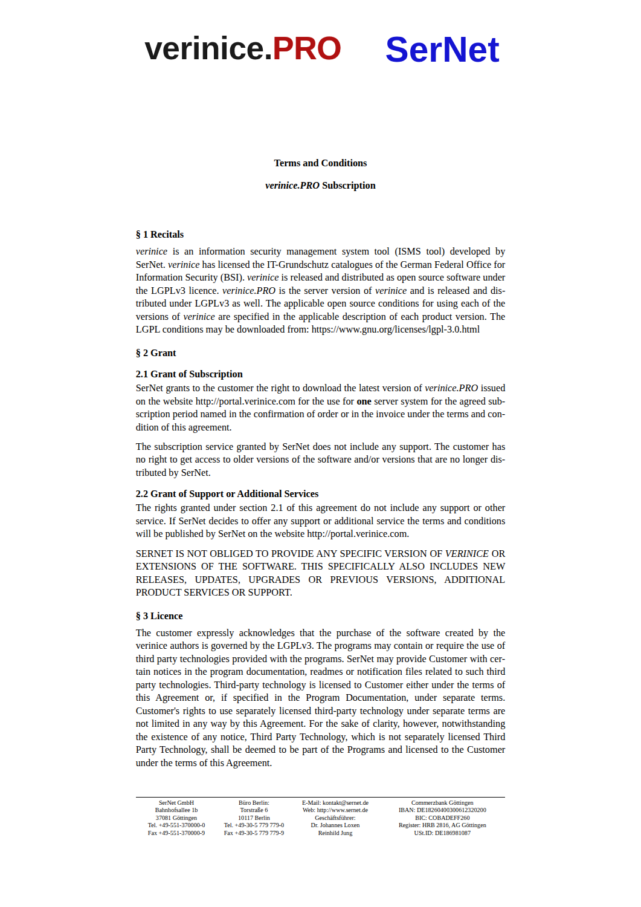verinice. PRO
SerNet
Terms and Conditions
verinice.PRO Subscription
§ 1 Recitals
verinice is an information security management system tool (ISMS tool) developed by SerNet. verinice has licensed the IT-Grundschutz catalogues of the German Federal Office for Information Security (BSI). verinice is released and distributed as open source software under the LGPLv3 licence. verinice.PRO is the server version of verinice and is released and distributed under LGPLv3 as well. The applicable open source conditions for using each of the versions of verinice are specified in the applicable description of each product version. The LGPL conditions may be downloaded from: https://www.gnu.org/licenses/lgpl-3.0.html
§ 2 Grant
2.1 Grant of Subscription
SerNet grants to the customer the right to download the latest version of verinice.PRO issued on the website http://portal.verinice.com for the use for one server system for the agreed subscription period named in the confirmation of order or in the invoice under the terms and condition of this agreement.
The subscription service granted by SerNet does not include any support. The customer has no right to get access to older versions of the software and/or versions that are no longer distributed by SerNet.
2.2 Grant of Support or Additional Services
The rights granted under section 2.1 of this agreement do not include any support or other service. If SerNet decides to offer any support or additional service the terms and conditions will be published by SerNet on the website http://portal.verinice.com.
SERNET IS NOT OBLIGED TO PROVIDE ANY SPECIFIC VERSION OF VERINICE OR EXTENSIONS OF THE SOFTWARE. THIS SPECIFICALLY ALSO INCLUDES NEW RELEASES, UPDATES, UPGRADES OR PREVIOUS VERSIONS, ADDITIONAL PRODUCT SERVICES OR SUPPORT.
§ 3 Licence
The customer expressly acknowledges that the purchase of the software created by the verinice authors is governed by the LGPLv3. The programs may contain or require the use of third party technologies provided with the programs. SerNet may provide Customer with certain notices in the program documentation, readmes or notification files related to such third party technologies. Third-party technology is licensed to Customer either under the terms of this Agreement or, if specified in the Program Documentation, under separate terms. Customer's rights to use separately licensed third-party technology under separate terms are not limited in any way by this Agreement. For the sake of clarity, however, notwithstanding the existence of any notice, Third Party Technology, which is not separately licensed Third Party Technology, shall be deemed to be part of the Programs and licensed to the Customer under the terms of this Agreement.
| SerNet GmbH | Büro Berlin: | E-Mail: kontakt@sernet.de | Commerzbank Göttingen |
| Bahnhofsallee 1b | Torstraße 6 | Web: http://www.sernet.de | IBAN: DE18260400300612320200 |
| 37081 Göttingen | 10117 Berlin | Geschäftsführer: | BIC: COBADEFF260 |
| Tel. +49-551-370000-0 | Tel. +49-30-5 779 779-0 | Dr. Johannes Loxen | Register: HRB 2816, AG Göttingen |
| Fax +49-551-370000-9 | Fax +49-30-5 779 779-9 | Reinhild Jung | USt.ID: DE186981087 |